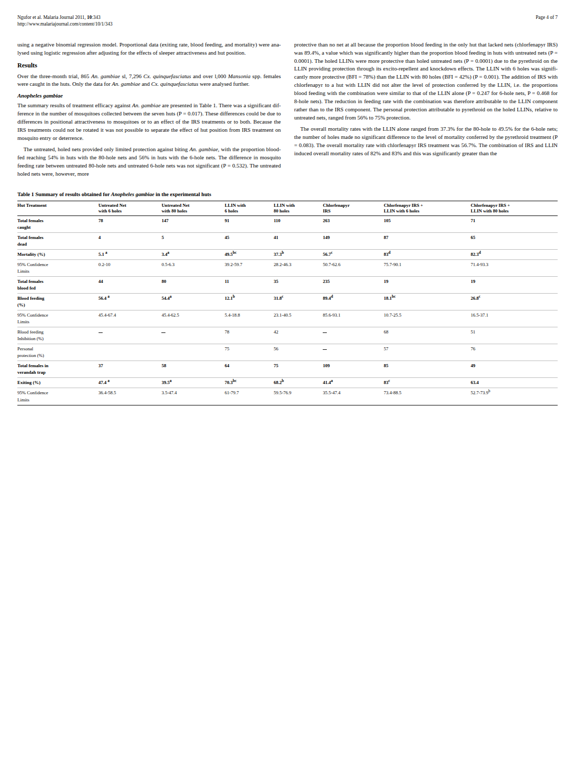Ngufor et al. Malaria Journal 2011, 10:343
http://www.malariajournal.com/content/10/1/343
Page 4 of 7
using a negative binomial regression model. Proportional data (exiting rate, blood feeding, and mortality) were analysed using logistic regression after adjusting for the effects of sleeper attractiveness and hut position.
Results
Over the three-month trial, 865 An. gambiae sl, 7,296 Cx. quinquefasciatus and over l,000 Mansonia spp. females were caught in the huts. Only the data for An. gambiae and Cx. quinquefasciatus were analysed further.
Anopheles gambiae
The summary results of treatment efficacy against An. gambiae are presented in Table 1. There was a significant difference in the number of mosquitoes collected between the seven huts (P = 0.017). These differences could be due to differences in positional attractiveness to mosquitoes or to an effect of the IRS treatments or to both. Because the IRS treatments could not be rotated it was not possible to separate the effect of hut position from IRS treatment on mosquito entry or deterrence.
The untreated, holed nets provided only limited protection against biting An. gambiae, with the proportion blood-fed reaching 54% in huts with the 80-hole nets and 56% in huts with the 6-hole nets. The difference in mosquito feeding rate between untreated 80-hole nets and untreated 6-hole nets was not significant (P = 0.532). The untreated holed nets were, however, more
protective than no net at all because the proportion blood feeding in the only hut that lacked nets (chlorfenapyr IRS) was 89.4%, a value which was significantly higher than the proportion blood feeding in huts with untreated nets (P = 0.0001). The holed LLINs were more protective than holed untreated nets (P = 0.0001) due to the pyrethroid on the LLIN providing protection through its excito-repellent and knockdown effects. The LLIN with 6 holes was significantly more protective (BFI = 78%) than the LLIN with 80 holes (BFI = 42%) (P = 0.001). The addition of IRS with chlorfenapyr to a hut with LLIN did not alter the level of protection conferred by the LLIN, i.e. the proportions blood feeding with the combination were similar to that of the LLIN alone (P = 0.247 for 6-hole nets, P = 0.468 for 8-hole nets). The reduction in feeding rate with the combination was therefore attributable to the LLIN component rather than to the IRS component. The personal protection attributable to pyrethroid on the holed LLINs, relative to untreated nets, ranged from 56% to 75% protection.
The overall mortality rates with the LLIN alone ranged from 37.3% for the 80-hole to 49.5% for the 6-hole nets; the number of holes made no significant difference to the level of mortality conferred by the pyrethroid treatment (P = 0.083). The overall mortality rate with chlorfenapyr IRS treatment was 56.7%. The combination of IRS and LLIN induced overall mortality rates of 82% and 83% and this was significantly greater than the
Table 1 Summary of results obtained for Anopheles gambiae in the experimental huts
| Hut Treatment | Untreated Net with 6 holes | Untreated Net with 80 holes | LLIN with 6 holes | LLIN with 80 holes | Chlorfenapyr IRS | Chlorfenapyr IRS + LLIN with 6 holes | Chlorfenapyr IRS + LLIN with 80 holes |
| --- | --- | --- | --- | --- | --- | --- | --- |
| Total females caught | 78 | 147 | 91 | 110 | 263 | 105 | 71 |
| Total females dead | 4 | 5 | 45 | 41 | 149 | 87 | 65 |
| Mortality (%) | 5.1 a | 3.4 a | 49.5 bc | 37.3 b | 56.7 c | 83 d | 82.3 d |
| 95% Confidence Limits | 0.2-10 | 0.5-6.3 | 39.2-59.7 | 28.2-46.3 | 50.7-62.6 | 75.7-90.1 | 71.4-93.3 |
| Total females blood fed | 44 | 80 | 11 | 35 | 235 | 19 | 19 |
| Blood feeding (%) | 56.4 a | 54.4 a | 12.1 b | 31.8 c | 89.4 d | 18.1 bc | 26.8 c |
| 95% Confidence Limits | 45.4-67.4 | 45.4-62.5 | 5.4-18.8 | 23.1-40.5 | 85.6-93.1 | 10.7-25.5 | 16.5-37.1 |
| Blood feeding Inhibition (%) | | | 78 | 42 | | 68 | 51 |
| Personal protection (%) | | | 75 | 56 | | 57 | 76 |
| Total females in verandah trap | 37 | 58 | 64 | 75 | 109 | 85 | 49 |
| Exiting (%) | 47.4 a | 39.5 a | 70.3 bc | 68.2 b | 41.4 a | 83 c | 63.4 |
| 95% Confidence Limits | 36.4-58.5 | 3.5-47.4 | 61-79.7 | 59.5-76.9 | 35.5-47.4 | 73.4-88.5 | 52.7-73.9 b |